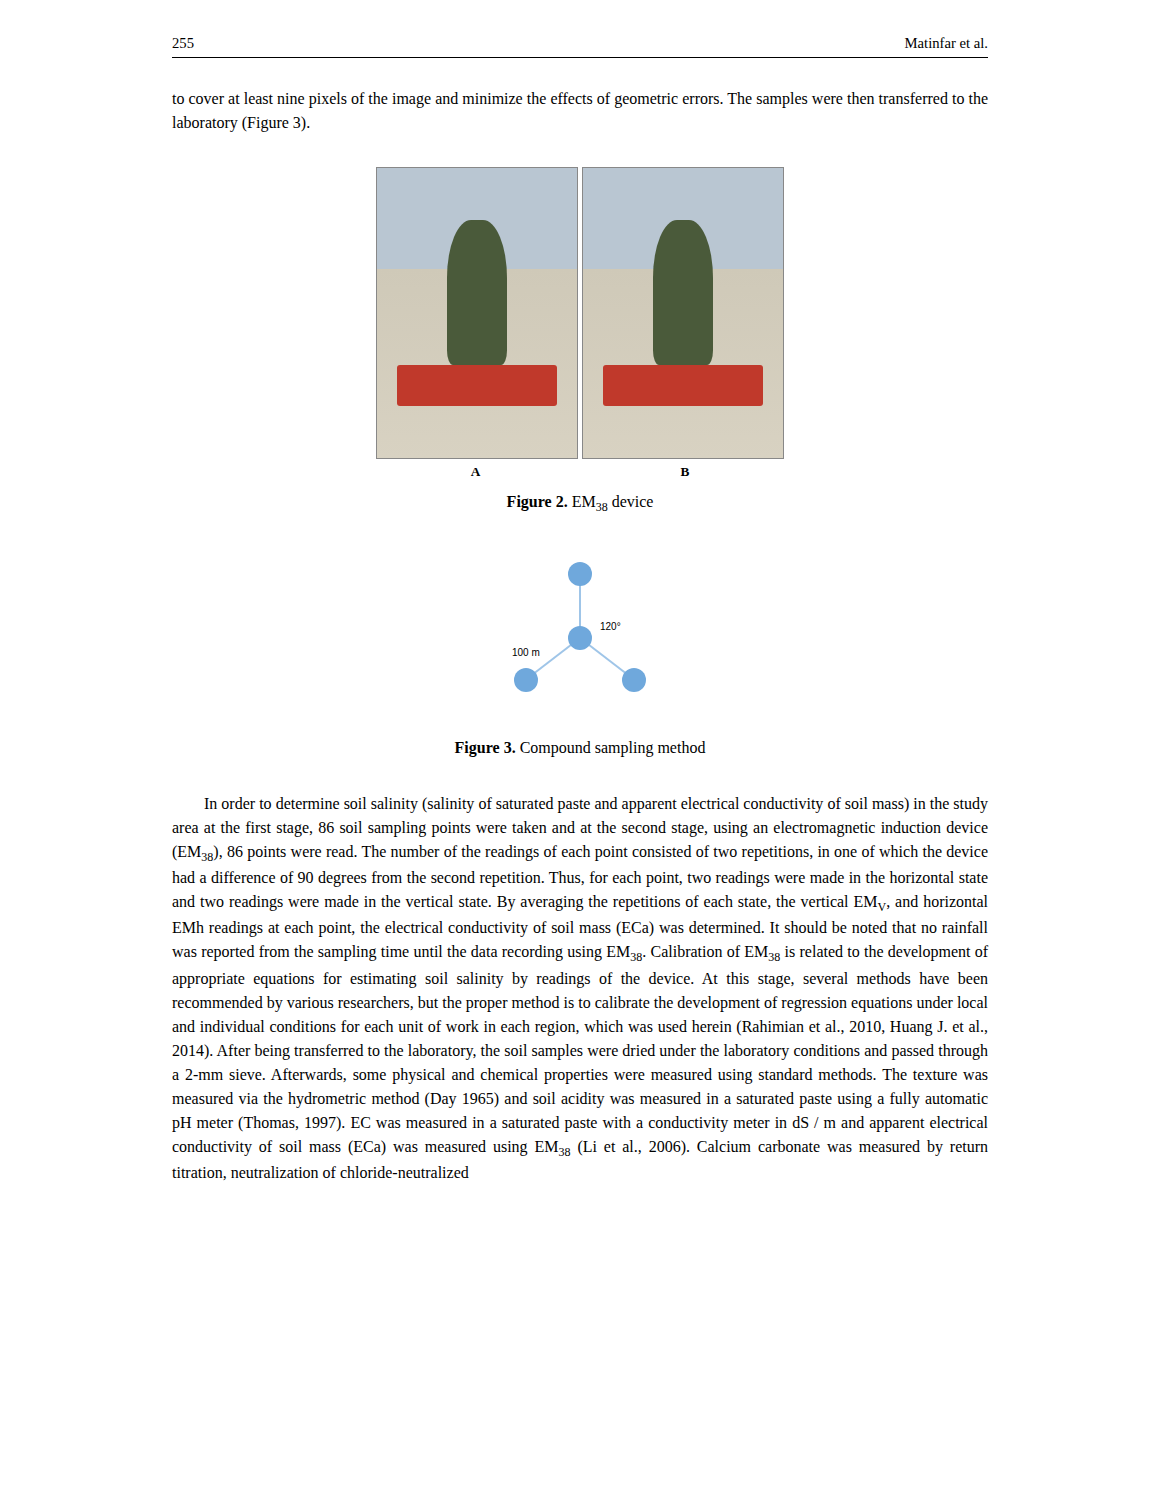255 Matinfar et al.
to cover at least nine pixels of the image and minimize the effects of geometric errors. The samples were then transferred to the laboratory (Figure 3).
A B
Figure 2. EM38 device
120° 100 m
Figure 3. Compound sampling method
In order to determine soil salinity (salinity of saturated paste and apparent electrical conductivity of soil mass) in the study area at the first stage, 86 soil sampling points were taken and at the second stage, using an electromagnetic induction device (EM38), 86 points were read. The number of the readings of each point consisted of two repetitions, in one of which the device had a difference of 90 degrees from the second repetition. Thus, for each point, two readings were made in the horizontal state and two readings were made in the vertical state. By averaging the repetitions of each state, the vertical EMV, and horizontal EMh readings at each point, the electrical conductivity of soil mass (ECa) was determined. It should be noted that no rainfall was reported from the sampling time until the data recording using EM38. Calibration of EM38 is related to the development of appropriate equations for estimating soil salinity by readings of the device. At this stage, several methods have been recommended by various researchers, but the proper method is to calibrate the development of regression equations under local and individual conditions for each unit of work in each region, which was used herein (Rahimian et al., 2010, Huang J. et al., 2014). After being transferred to the laboratory, the soil samples were dried under the laboratory conditions and passed through a 2-mm sieve. Afterwards, some physical and chemical properties were measured using standard methods. The texture was measured via the hydrometric method (Day 1965) and soil acidity was measured in a saturated paste using a fully automatic pH meter (Thomas, 1997). EC was measured in a saturated paste with a conductivity meter in dS / m and apparent electrical conductivity of soil mass (ECa) was measured using EM38 (Li et al., 2006). Calcium carbonate was measured by return titration, neutralization of chloride-neutralized